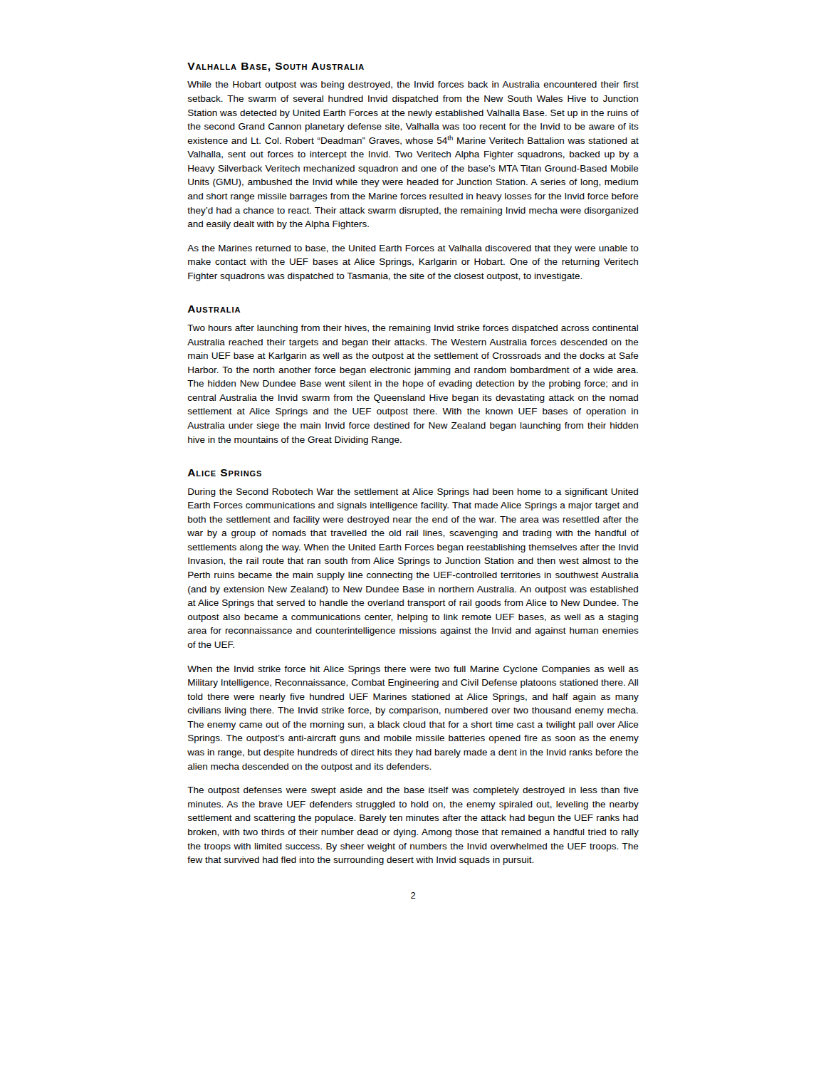Valhalla Base, South Australia
While the Hobart outpost was being destroyed, the Invid forces back in Australia encountered their first setback. The swarm of several hundred Invid dispatched from the New South Wales Hive to Junction Station was detected by United Earth Forces at the newly established Valhalla Base. Set up in the ruins of the second Grand Cannon planetary defense site, Valhalla was too recent for the Invid to be aware of its existence and Lt. Col. Robert “Deadman” Graves, whose 54th Marine Veritech Battalion was stationed at Valhalla, sent out forces to intercept the Invid. Two Veritech Alpha Fighter squadrons, backed up by a Heavy Silverback Veritech mechanized squadron and one of the base’s MTA Titan Ground-Based Mobile Units (GMU), ambushed the Invid while they were headed for Junction Station. A series of long, medium and short range missile barrages from the Marine forces resulted in heavy losses for the Invid force before they’d had a chance to react. Their attack swarm disrupted, the remaining Invid mecha were disorganized and easily dealt with by the Alpha Fighters.
As the Marines returned to base, the United Earth Forces at Valhalla discovered that they were unable to make contact with the UEF bases at Alice Springs, Karlgarin or Hobart. One of the returning Veritech Fighter squadrons was dispatched to Tasmania, the site of the closest outpost, to investigate.
Australia
Two hours after launching from their hives, the remaining Invid strike forces dispatched across continental Australia reached their targets and began their attacks. The Western Australia forces descended on the main UEF base at Karlgarin as well as the outpost at the settlement of Crossroads and the docks at Safe Harbor. To the north another force began electronic jamming and random bombardment of a wide area. The hidden New Dundee Base went silent in the hope of evading detection by the probing force; and in central Australia the Invid swarm from the Queensland Hive began its devastating attack on the nomad settlement at Alice Springs and the UEF outpost there. With the known UEF bases of operation in Australia under siege the main Invid force destined for New Zealand began launching from their hidden hive in the mountains of the Great Dividing Range.
Alice Springs
During the Second Robotech War the settlement at Alice Springs had been home to a significant United Earth Forces communications and signals intelligence facility. That made Alice Springs a major target and both the settlement and facility were destroyed near the end of the war. The area was resettled after the war by a group of nomads that travelled the old rail lines, scavenging and trading with the handful of settlements along the way. When the United Earth Forces began reestablishing themselves after the Invid Invasion, the rail route that ran south from Alice Springs to Junction Station and then west almost to the Perth ruins became the main supply line connecting the UEF-controlled territories in southwest Australia (and by extension New Zealand) to New Dundee Base in northern Australia. An outpost was established at Alice Springs that served to handle the overland transport of rail goods from Alice to New Dundee. The outpost also became a communications center, helping to link remote UEF bases, as well as a staging area for reconnaissance and counterintelligence missions against the Invid and against human enemies of the UEF.
When the Invid strike force hit Alice Springs there were two full Marine Cyclone Companies as well as Military Intelligence, Reconnaissance, Combat Engineering and Civil Defense platoons stationed there. All told there were nearly five hundred UEF Marines stationed at Alice Springs, and half again as many civilians living there. The Invid strike force, by comparison, numbered over two thousand enemy mecha. The enemy came out of the morning sun, a black cloud that for a short time cast a twilight pall over Alice Springs. The outpost’s anti-aircraft guns and mobile missile batteries opened fire as soon as the enemy was in range, but despite hundreds of direct hits they had barely made a dent in the Invid ranks before the alien mecha descended on the outpost and its defenders.
The outpost defenses were swept aside and the base itself was completely destroyed in less than five minutes. As the brave UEF defenders struggled to hold on, the enemy spiraled out, leveling the nearby settlement and scattering the populace. Barely ten minutes after the attack had begun the UEF ranks had broken, with two thirds of their number dead or dying. Among those that remained a handful tried to rally the troops with limited success. By sheer weight of numbers the Invid overwhelmed the UEF troops. The few that survived had fled into the surrounding desert with Invid squads in pursuit.
2